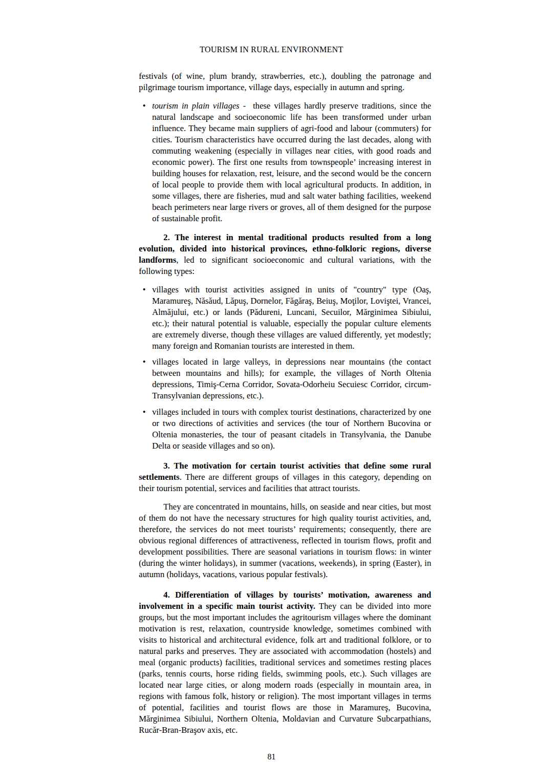TOURISM IN RURAL ENVIRONMENT
festivals (of wine, plum brandy, strawberries, etc.), doubling the patronage and pilgrimage tourism importance, village days, especially in autumn and spring.
tourism in plain villages - these villages hardly preserve traditions, since the natural landscape and socioeconomic life has been transformed under urban influence. They became main suppliers of agri-food and labour (commuters) for cities. Tourism characteristics have occurred during the last decades, along with commuting weakening (especially in villages near cities, with good roads and economic power). The first one results from townspeople’ increasing interest in building houses for relaxation, rest, leisure, and the second would be the concern of local people to provide them with local agricultural products. In addition, in some villages, there are fisheries, mud and salt water bathing facilities, weekend beach perimeters near large rivers or groves, all of them designed for the purpose of sustainable profit.
2. The interest in mental traditional products resulted from a long evolution, divided into historical provinces, ethno-folkloric regions, diverse landforms, led to significant socioeconomic and cultural variations, with the following types:
villages with tourist activities assigned in units of "country" type (Oaş, Maramureş, Năsăud, Lăpuş, Dornelor, Făgăraş, Beiuş, Moţilor, Loviştei, Vrancei, Almăjului, etc.) or lands (Pădureni, Luncani, Secuilor, Mărginimea Sibiului, etc.); their natural potential is valuable, especially the popular culture elements are extremely diverse, though these villages are valued differently, yet modestly; many foreign and Romanian tourists are interested in them.
villages located in large valleys, in depressions near mountains (the contact between mountains and hills); for example, the villages of North Oltenia depressions, Timiş-Cerna Corridor, Sovata-Odorheiu Secuiesc Corridor, circum-Transylvanian depressions, etc.).
villages included in tours with complex tourist destinations, characterized by one or two directions of activities and services (the tour of Northern Bucovina or Oltenia monasteries, the tour of peasant citadels in Transylvania, the Danube Delta or seaside villages and so on).
3. The motivation for certain tourist activities that define some rural settlements. There are different groups of villages in this category, depending on their tourism potential, services and facilities that attract tourists.
They are concentrated in mountains, hills, on seaside and near cities, but most of them do not have the necessary structures for high quality tourist activities, and, therefore, the services do not meet tourists’ requirements; consequently, there are obvious regional differences of attractiveness, reflected in tourism flows, profit and development possibilities. There are seasonal variations in tourism flows: in winter (during the winter holidays), in summer (vacations, weekends), in spring (Easter), in autumn (holidays, vacations, various popular festivals).
4. Differentiation of villages by tourists’ motivation, awareness and involvement in a specific main tourist activity. They can be divided into more groups, but the most important includes the agritourism villages where the dominant motivation is rest, relaxation, countryside knowledge, sometimes combined with visits to historical and architectural evidence, folk art and traditional folklore, or to natural parks and preserves. They are associated with accommodation (hostels) and meal (organic products) facilities, traditional services and sometimes resting places (parks, tennis courts, horse riding fields, swimming pools, etc.). Such villages are located near large cities, or along modern roads (especially in mountain area, in regions with famous folk, history or religion). The most important villages in terms of potential, facilities and tourist flows are those in Maramureş, Bucovina, Mărginimea Sibiului, Northern Oltenia, Moldavian and Curvature Subcarpathians, Rucăr-Bran-Braşov axis, etc.
81